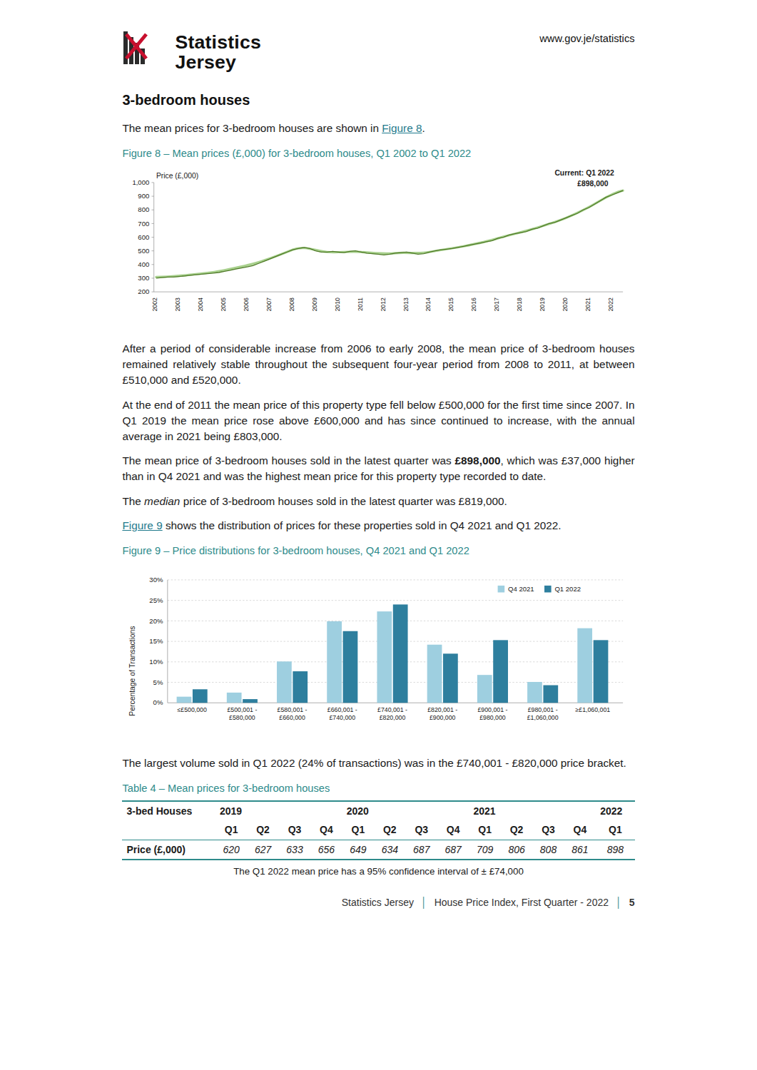Statistics Jersey
www.gov.je/statistics
3-bedroom houses
The mean prices for 3-bedroom houses are shown in Figure 8.
Figure 8 – Mean prices (£,000) for 3-bedroom houses, Q1 2002 to Q1 2022
Price (£,000) Current: Q1 2022 £898,000 1,000 900 800 700 600 500 400 300 200 2002 2003 2004 2005 2006 2007 2008 2009 2010 2011 2012 2013 2014 2015 2016 2017 2018 2019 2020 2021 2022
After a period of considerable increase from 2006 to early 2008, the mean price of 3-bedroom houses remained relatively stable throughout the subsequent four-year period from 2008 to 2011, at between £510,000 and £520,000.
At the end of 2011 the mean price of this property type fell below £500,000 for the first time since 2007. In Q1 2019 the mean price rose above £600,000 and has since continued to increase, with the annual average in 2021 being £803,000.
The mean price of 3-bedroom houses sold in the latest quarter was £898,000, which was £37,000 higher than in Q4 2021 and was the highest mean price for this property type recorded to date.
The median price of 3-bedroom houses sold in the latest quarter was £819,000.
Figure 9 shows the distribution of prices for these properties sold in Q4 2021 and Q1 2022.
Figure 9 – Price distributions for 3-bedroom houses, Q4 2021 and Q1 2022
Percentage of Transactions 30% 25% 20% 15% 10% 5% 0% Q4 2021 Q1 2022 ≤£500,000 £500,001 - £580,000 £580,001 - £660,000 £660,001 - £740,000 £740,001 - £820,000 £820,001 - £900,000 £900,001 - £980,000 £980,001 - £1,060,000 ≥£1,060,001
The largest volume sold in Q1 2022 (24% of transactions) was in the £740,001 - £820,000 price bracket.
Table 4 – Mean prices for 3-bedroom houses
| 3-bed Houses | 2019 | 2020 | 2021 | 2022 |
| --- | --- | --- | --- | --- |
| | Q1 | Q2 | Q3 | Q4 | Q1 | Q2 | Q3 | Q4 | Q1 | Q2 | Q3 | Q4 | Q1 |
| Price (£,000) | 620 | 627 | 633 | 656 | 649 | 634 | 687 | 687 | 709 | 806 | 808 | 861 | 898 |
The Q1 2022 mean price has a 95% confidence interval of ± £74,000
Statistics Jersey │ House Price Index, First Quarter - 2022 │ 5